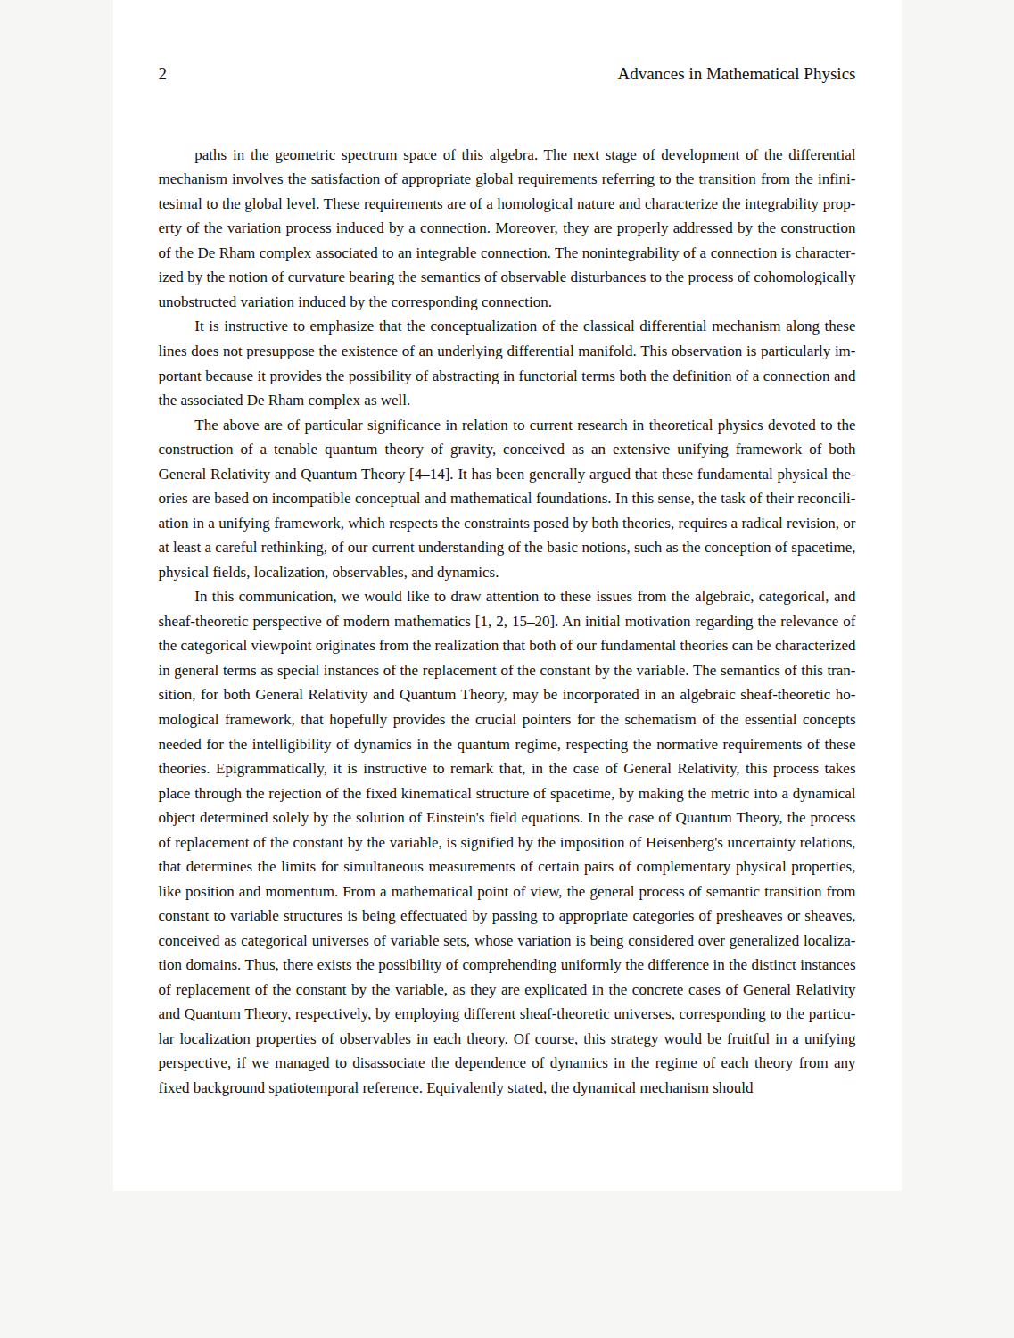2 Advances in Mathematical Physics
paths in the geometric spectrum space of this algebra. The next stage of development of the differential mechanism involves the satisfaction of appropriate global requirements referring to the transition from the infinitesimal to the global level. These requirements are of a homological nature and characterize the integrability property of the variation process induced by a connection. Moreover, they are properly addressed by the construction of the De Rham complex associated to an integrable connection. The nonintegrability of a connection is characterized by the notion of curvature bearing the semantics of observable disturbances to the process of cohomologically unobstructed variation induced by the corresponding connection.
It is instructive to emphasize that the conceptualization of the classical differential mechanism along these lines does not presuppose the existence of an underlying differential manifold. This observation is particularly important because it provides the possibility of abstracting in functorial terms both the definition of a connection and the associated De Rham complex as well.
The above are of particular significance in relation to current research in theoretical physics devoted to the construction of a tenable quantum theory of gravity, conceived as an extensive unifying framework of both General Relativity and Quantum Theory [4–14]. It has been generally argued that these fundamental physical theories are based on incompatible conceptual and mathematical foundations. In this sense, the task of their reconciliation in a unifying framework, which respects the constraints posed by both theories, requires a radical revision, or at least a careful rethinking, of our current understanding of the basic notions, such as the conception of spacetime, physical fields, localization, observables, and dynamics.
In this communication, we would like to draw attention to these issues from the algebraic, categorical, and sheaf-theoretic perspective of modern mathematics [1, 2, 15–20]. An initial motivation regarding the relevance of the categorical viewpoint originates from the realization that both of our fundamental theories can be characterized in general terms as special instances of the replacement of the constant by the variable. The semantics of this transition, for both General Relativity and Quantum Theory, may be incorporated in an algebraic sheaf-theoretic homological framework, that hopefully provides the crucial pointers for the schematism of the essential concepts needed for the intelligibility of dynamics in the quantum regime, respecting the normative requirements of these theories. Epigrammatically, it is instructive to remark that, in the case of General Relativity, this process takes place through the rejection of the fixed kinematical structure of spacetime, by making the metric into a dynamical object determined solely by the solution of Einstein's field equations. In the case of Quantum Theory, the process of replacement of the constant by the variable, is signified by the imposition of Heisenberg's uncertainty relations, that determines the limits for simultaneous measurements of certain pairs of complementary physical properties, like position and momentum. From a mathematical point of view, the general process of semantic transition from constant to variable structures is being effectuated by passing to appropriate categories of presheaves or sheaves, conceived as categorical universes of variable sets, whose variation is being considered over generalized localization domains. Thus, there exists the possibility of comprehending uniformly the difference in the distinct instances of replacement of the constant by the variable, as they are explicated in the concrete cases of General Relativity and Quantum Theory, respectively, by employing different sheaf-theoretic universes, corresponding to the particular localization properties of observables in each theory. Of course, this strategy would be fruitful in a unifying perspective, if we managed to disassociate the dependence of dynamics in the regime of each theory from any fixed background spatiotemporal reference. Equivalently stated, the dynamical mechanism should